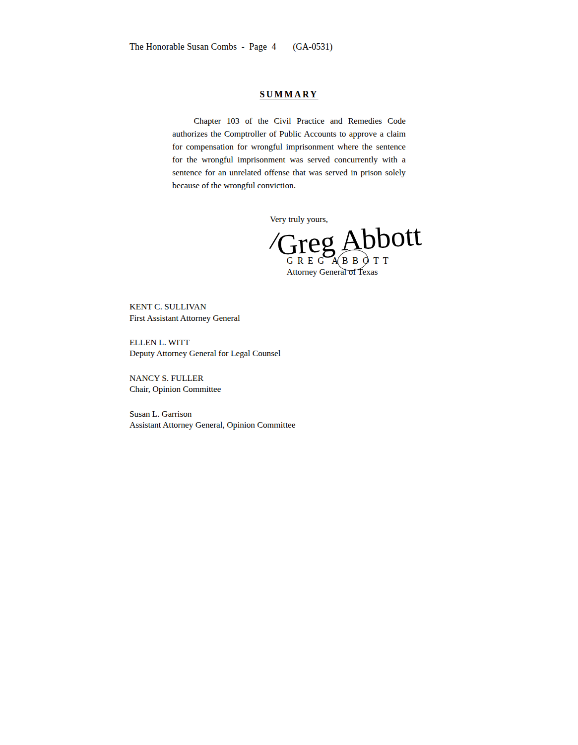The Honorable Susan Combs - Page 4(GA-0531)
SUMMARY
Chapter 103 of the Civil Practice and Remedies Code authorizes the Comptroller of Public Accounts to approve a claim for compensation for wrongful imprisonment where the sentence for the wrongful imprisonment was served concurrently with a sentence for an unrelated offense that was served in prison solely because of the wrongful conviction.
Very truly yours,
/ Greg Abbott G R E G A B B O T T Attorney General of Texas
KENT C. SULLIVAN
First Assistant Attorney General
ELLEN L. WITT
Deputy Attorney General for Legal Counsel
NANCY S. FULLER
Chair, Opinion Committee
Susan L. Garrison
Assistant Attorney General, Opinion Committee